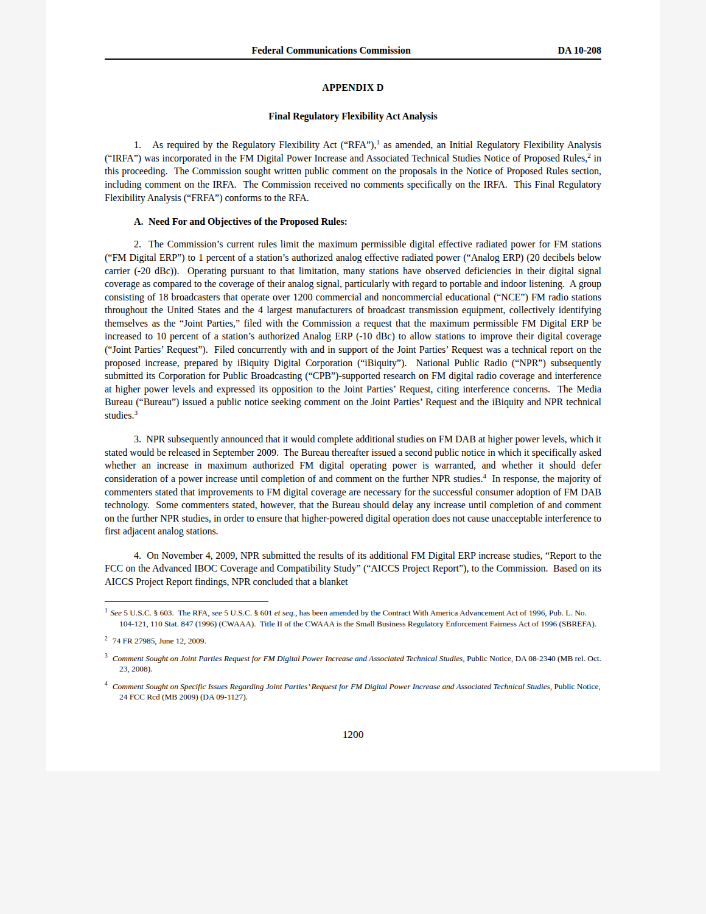Federal Communications Commission
DA 10-208
APPENDIX D
Final Regulatory Flexibility Act Analysis
1. As required by the Regulatory Flexibility Act (“RFA”),1 as amended, an Initial Regulatory Flexibility Analysis (“IRFA”) was incorporated in the FM Digital Power Increase and Associated Technical Studies Notice of Proposed Rules,2 in this proceeding. The Commission sought written public comment on the proposals in the Notice of Proposed Rules section, including comment on the IRFA. The Commission received no comments specifically on the IRFA. This Final Regulatory Flexibility Analysis (“FRFA”) conforms to the RFA.
A. Need For and Objectives of the Proposed Rules:
2. The Commission’s current rules limit the maximum permissible digital effective radiated power for FM stations (“FM Digital ERP”) to 1 percent of a station’s authorized analog effective radiated power (“Analog ERP) (20 decibels below carrier (-20 dBc)). Operating pursuant to that limitation, many stations have observed deficiencies in their digital signal coverage as compared to the coverage of their analog signal, particularly with regard to portable and indoor listening. A group consisting of 18 broadcasters that operate over 1200 commercial and noncommercial educational (“NCE”) FM radio stations throughout the United States and the 4 largest manufacturers of broadcast transmission equipment, collectively identifying themselves as the “Joint Parties,” filed with the Commission a request that the maximum permissible FM Digital ERP be increased to 10 percent of a station’s authorized Analog ERP (-10 dBc) to allow stations to improve their digital coverage (“Joint Parties’ Request”). Filed concurrently with and in support of the Joint Parties’ Request was a technical report on the proposed increase, prepared by iBiquity Digital Corporation (“iBiquity”). National Public Radio (“NPR”) subsequently submitted its Corporation for Public Broadcasting (“CPB”)-supported research on FM digital radio coverage and interference at higher power levels and expressed its opposition to the Joint Parties’ Request, citing interference concerns. The Media Bureau (“Bureau”) issued a public notice seeking comment on the Joint Parties’ Request and the iBiquity and NPR technical studies.3
3. NPR subsequently announced that it would complete additional studies on FM DAB at higher power levels, which it stated would be released in September 2009. The Bureau thereafter issued a second public notice in which it specifically asked whether an increase in maximum authorized FM digital operating power is warranted, and whether it should defer consideration of a power increase until completion of and comment on the further NPR studies.4 In response, the majority of commenters stated that improvements to FM digital coverage are necessary for the successful consumer adoption of FM DAB technology. Some commenters stated, however, that the Bureau should delay any increase until completion of and comment on the further NPR studies, in order to ensure that higher-powered digital operation does not cause unacceptable interference to first adjacent analog stations.
4. On November 4, 2009, NPR submitted the results of its additional FM Digital ERP increase studies, “Report to the FCC on the Advanced IBOC Coverage and Compatibility Study” (“AICCS Project Report”), to the Commission. Based on its AICCS Project Report findings, NPR concluded that a blanket
1 See 5 U.S.C. § 603. The RFA, see 5 U.S.C. § 601 et seq., has been amended by the Contract With America Advancement Act of 1996, Pub. L. No. 104-121, 110 Stat. 847 (1996) (CWAAA). Title II of the CWAAA is the Small Business Regulatory Enforcement Fairness Act of 1996 (SBREFA).
2 74 FR 27985, June 12, 2009.
3 Comment Sought on Joint Parties Request for FM Digital Power Increase and Associated Technical Studies, Public Notice, DA 08-2340 (MB rel. Oct. 23, 2008).
4 Comment Sought on Specific Issues Regarding Joint Parties’ Request for FM Digital Power Increase and Associated Technical Studies, Public Notice, 24 FCC Rcd (MB 2009) (DA 09-1127).
1200